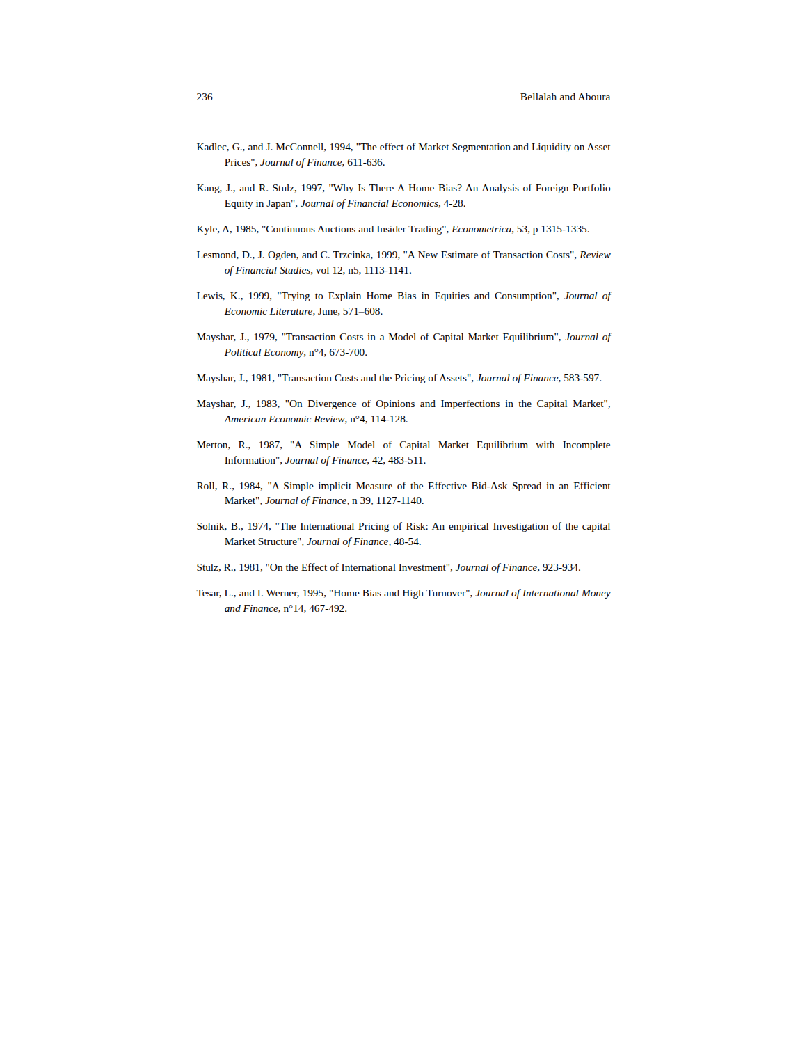236 Bellalah and Aboura
Kadlec, G., and J. McConnell, 1994, "The effect of Market Segmentation and Liquidity on Asset Prices", Journal of Finance, 611-636.
Kang, J., and R. Stulz, 1997, "Why Is There A Home Bias? An Analysis of Foreign Portfolio Equity in Japan", Journal of Financial Economics, 4-28.
Kyle, A, 1985, "Continuous Auctions and Insider Trading", Econometrica, 53, p 1315-1335.
Lesmond, D., J. Ogden, and C. Trzcinka, 1999, "A New Estimate of Transaction Costs", Review of Financial Studies, vol 12, n5, 1113-1141.
Lewis, K., 1999, "Trying to Explain Home Bias in Equities and Consumption", Journal of Economic Literature, June, 571–608.
Mayshar, J., 1979, "Transaction Costs in a Model of Capital Market Equilibrium", Journal of Political Economy, n°4, 673-700.
Mayshar, J., 1981, "Transaction Costs and the Pricing of Assets", Journal of Finance, 583-597.
Mayshar, J., 1983, "On Divergence of Opinions and Imperfections in the Capital Market", American Economic Review, n°4, 114-128.
Merton, R., 1987, "A Simple Model of Capital Market Equilibrium with Incomplete Information", Journal of Finance, 42, 483-511.
Roll, R., 1984, "A Simple implicit Measure of the Effective Bid-Ask Spread in an Efficient Market", Journal of Finance, n 39, 1127-1140.
Solnik, B., 1974, "The International Pricing of Risk: An empirical Investigation of the capital Market Structure", Journal of Finance, 48-54.
Stulz, R., 1981, "On the Effect of International Investment", Journal of Finance, 923-934.
Tesar, L., and I. Werner, 1995, "Home Bias and High Turnover", Journal of International Money and Finance, n°14, 467-492.